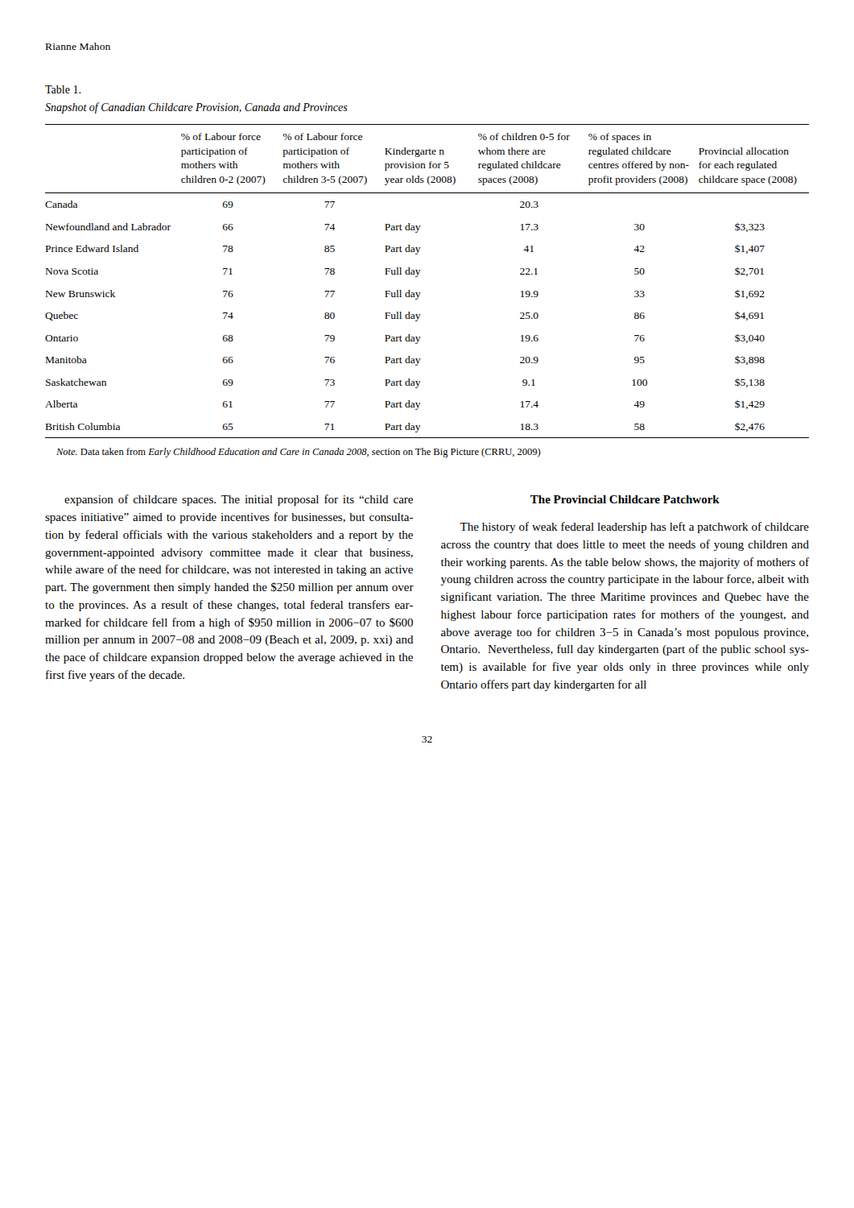Rianne Mahon
Table 1.
Snapshot of Canadian Childcare Provision, Canada and Provinces
| | % of Labour force participation of mothers with children 0-2 (2007) | % of Labour force participation of mothers with children 3-5 (2007) | Kindergarte n provision for 5 year olds (2008) | % of children 0-5 for whom there are regulated childcare spaces (2008) | % of spaces in regulated childcare centres offered by non-profit providers (2008) | Provincial allocation for each regulated childcare space (2008) |
| --- | --- | --- | --- | --- | --- | --- |
| Canada | 69 | 77 | | 20.3 | | |
| Newfoundland and Labrador | 66 | 74 | Part day | 17.3 | 30 | $3,323 |
| Prince Edward Island | 78 | 85 | Part day | 41 | 42 | $1,407 |
| Nova Scotia | 71 | 78 | Full day | 22.1 | 50 | $2,701 |
| New Brunswick | 76 | 77 | Full day | 19.9 | 33 | $1,692 |
| Quebec | 74 | 80 | Full day | 25.0 | 86 | $4,691 |
| Ontario | 68 | 79 | Part day | 19.6 | 76 | $3,040 |
| Manitoba | 66 | 76 | Part day | 20.9 | 95 | $3,898 |
| Saskatchewan | 69 | 73 | Part day | 9.1 | 100 | $5,138 |
| Alberta | 61 | 77 | Part day | 17.4 | 49 | $1,429 |
| British Columbia | 65 | 71 | Part day | 18.3 | 58 | $2,476 |
Note. Data taken from Early Childhood Education and Care in Canada 2008, section on The Big Picture (CRRU, 2009)
expansion of childcare spaces. The initial proposal for its “child care spaces initiative” aimed to provide incentives for businesses, but consultation by federal officials with the various stakeholders and a report by the government-appointed advisory committee made it clear that business, while aware of the need for childcare, was not interested in taking an active part. The government then simply handed the $250 million per annum over to the provinces. As a result of these changes, total federal transfers earmarked for childcare fell from a high of $950 million in 2006−07 to $600 million per annum in 2007−08 and 2008−09 (Beach et al, 2009, p. xxi) and the pace of childcare expansion dropped below the average achieved in the first five years of the decade.
The Provincial Childcare Patchwork
The history of weak federal leadership has left a patchwork of childcare across the country that does little to meet the needs of young children and their working parents. As the table below shows, the majority of mothers of young children across the country participate in the labour force, albeit with significant variation. The three Maritime provinces and Quebec have the highest labour force participation rates for mothers of the youngest, and above average too for children 3−5 in Canada’s most populous province, Ontario. Nevertheless, full day kindergarten (part of the public school system) is available for five year olds only in three provinces while only Ontario offers part day kindergarten for all
32